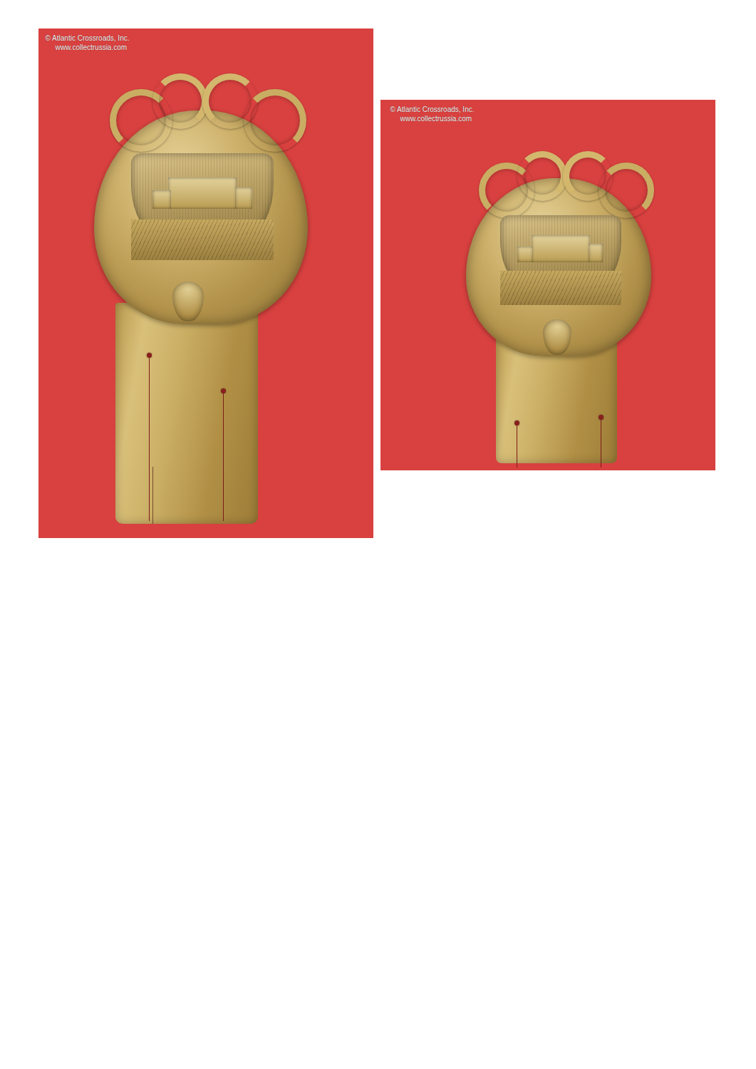© Atlantic Crossroads, Inc. www.collectrussia.com
© Atlantic Crossroads, Inc. www.collectrussia.com